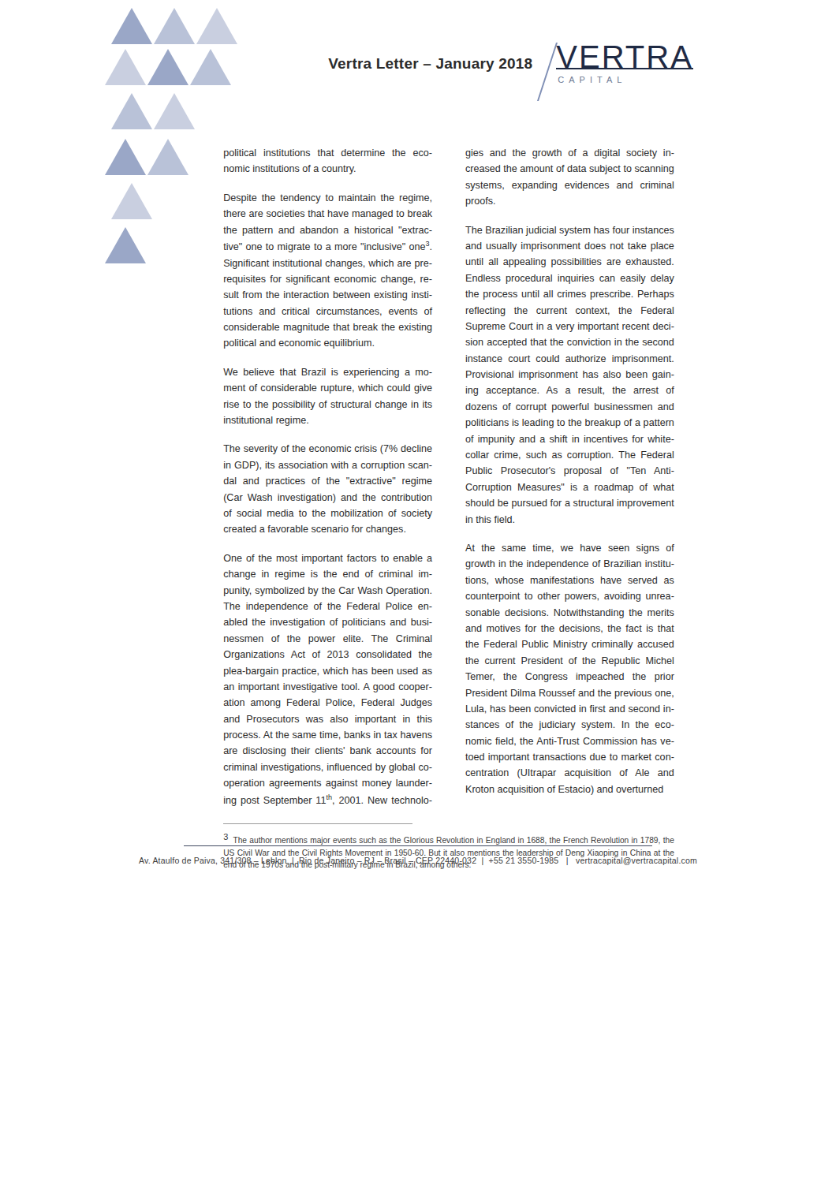Vertra Letter – January 2018
VERTRA
CAPITAL
political institutions that determine the economic institutions of a country.
Despite the tendency to maintain the regime, there are societies that have managed to break the pattern and abandon a historical "extractive" one to migrate to a more "inclusive" one3. Significant institutional changes, which are prerequisites for significant economic change, result from the interaction between existing institutions and critical circumstances, events of considerable magnitude that break the existing political and economic equilibrium.
We believe that Brazil is experiencing a moment of considerable rupture, which could give rise to the possibility of structural change in its institutional regime.
The severity of the economic crisis (7% decline in GDP), its association with a corruption scandal and practices of the "extractive" regime (Car Wash investigation) and the contribution of social media to the mobilization of society created a favorable scenario for changes.
One of the most important factors to enable a change in regime is the end of criminal impunity, symbolized by the Car Wash Operation. The independence of the Federal Police enabled the investigation of politicians and businessmen of the power elite. The Criminal Organizations Act of 2013 consolidated the plea-bargain practice, which has been used as an important investigative tool. A good cooperation among Federal Police, Federal Judges and Prosecutors was also important in this process. At the same time, banks in tax havens are disclosing their clients' bank accounts for criminal investigations, influenced by global cooperation agreements against money laundering post September 11th, 2001. New technologies and the growth of a digital society increased the amount of data subject to scanning systems, expanding evidences and criminal proofs.
The Brazilian judicial system has four instances and usually imprisonment does not take place until all appealing possibilities are exhausted. Endless procedural inquiries can easily delay the process until all crimes prescribe. Perhaps reflecting the current context, the Federal Supreme Court in a very important recent decision accepted that the conviction in the second instance court could authorize imprisonment. Provisional imprisonment has also been gaining acceptance. As a result, the arrest of dozens of corrupt powerful businessmen and politicians is leading to the breakup of a pattern of impunity and a shift in incentives for white-collar crime, such as corruption. The Federal Public Prosecutor's proposal of "Ten Anti-Corruption Measures" is a roadmap of what should be pursued for a structural improvement in this field.
At the same time, we have seen signs of growth in the independence of Brazilian institutions, whose manifestations have served as counterpoint to other powers, avoiding unreasonable decisions. Notwithstanding the merits and motives for the decisions, the fact is that the Federal Public Ministry criminally accused the current President of the Republic Michel Temer, the Congress impeached the prior President Dilma Roussef and the previous one, Lula, has been convicted in first and second instances of the judiciary system. In the economic field, the Anti-Trust Commission has vetoed important transactions due to market concentration (UItrapar acquisition of Ale and Kroton acquisition of Estacio) and overturned
3 The author mentions major events such as the Glorious Revolution in England in 1688, the French Revolution in 1789, the US Civil War and the Civil Rights Movement in 1950-60. But it also mentions the leadership of Deng Xiaoping in China at the end of the 1970s and the post-military regime in Brazil, among others.
Av. Ataulfo de Paiva, 341/308 – Leblon | Rio de Janeiro – RJ – Brasil – CEP 22440-032 | +55 21 3550-1985 | vertracapital@vertracapital.com